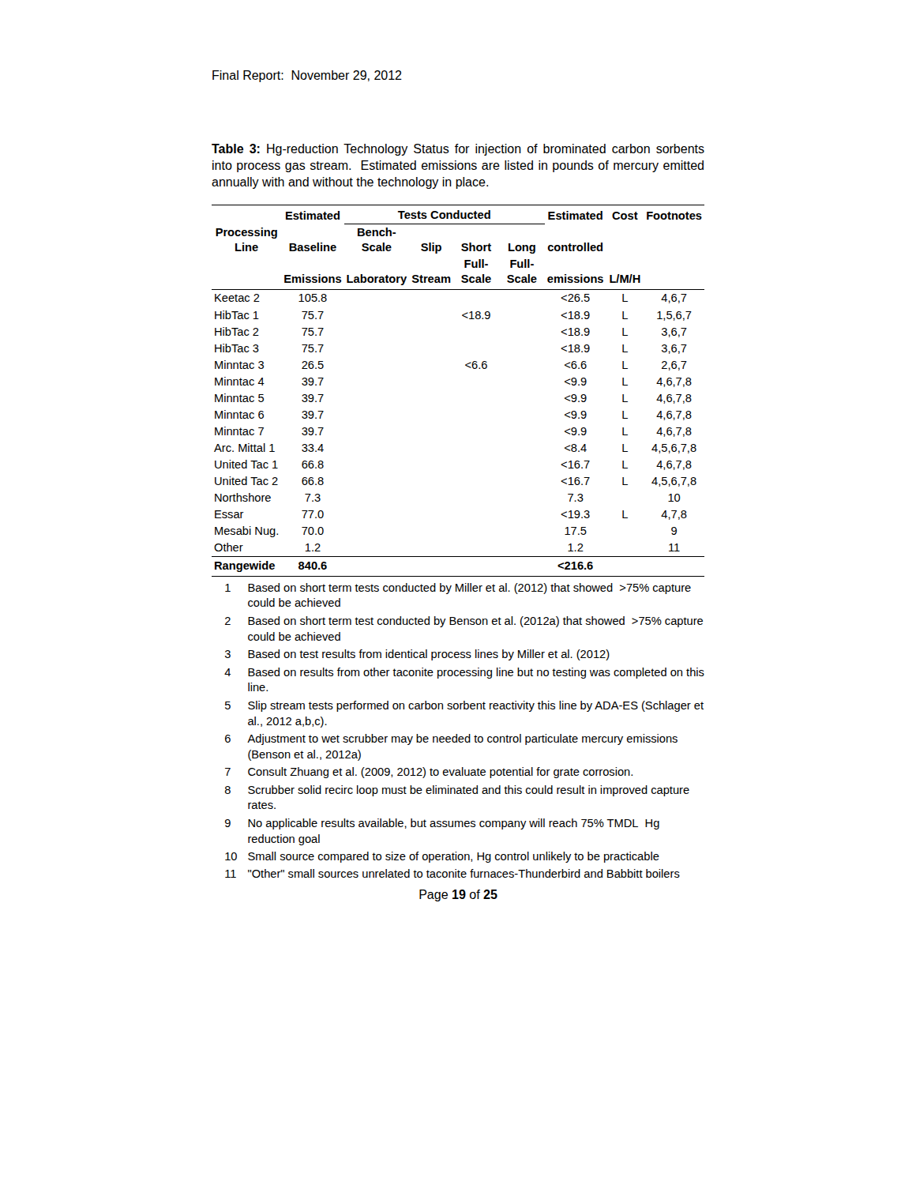Final Report: November 29, 2012
Table 3: Hg-reduction Technology Status for injection of brominated carbon sorbents into process gas stream. Estimated emissions are listed in pounds of mercury emitted annually with and without the technology in place.
| Processing Line | Estimated | Tests Conducted | Estimated | Cost | Footnotes |
| --- | --- | --- | --- | --- | --- |
| Baseline | Bench-Scale | Slip | Short | Long | controlled | | |
| | Emissions | Laboratory | Stream | Full-Scale | Full-Scale | emissions | L/M/H | |
| Keetac 2 | 105.8 | | | | | <26.5 | L | 4,6,7 |
| HibTac 1 | 75.7 | | | <18.9 | | <18.9 | L | 1,5,6,7 |
| HibTac 2 | 75.7 | | | | | <18.9 | L | 3,6,7 |
| HibTac 3 | 75.7 | | | | | <18.9 | L | 3,6,7 |
| Minntac 3 | 26.5 | | | <6.6 | | <6.6 | L | 2,6,7 |
| Minntac 4 | 39.7 | | | | | <9.9 | L | 4,6,7,8 |
| Minntac 5 | 39.7 | | | | | <9.9 | L | 4,6,7,8 |
| Minntac 6 | 39.7 | | | | | <9.9 | L | 4,6,7,8 |
| Minntac 7 | 39.7 | | | | | <9.9 | L | 4,6,7,8 |
| Arc. Mittal 1 | 33.4 | | | | | <8.4 | L | 4,5,6,7,8 |
| United Tac 1 | 66.8 | | | | | <16.7 | L | 4,6,7,8 |
| United Tac 2 | 66.8 | | | | | <16.7 | L | 4,5,6,7,8 |
| Northshore | 7.3 | | | | | 7.3 | | 10 |
| Essar | 77.0 | | | | | <19.3 | L | 4,7,8 |
| Mesabi Nug. | 70.0 | | | | | 17.5 | | 9 |
| Other | 1.2 | | | | | 1.2 | | 11 |
| Rangewide | 840.6 | | | | | <216.6 | | |
Based on short term tests conducted by Miller et al. (2012) that showed >75% capture could be achieved
Based on short term test conducted by Benson et al. (2012a) that showed >75% capture could be achieved
Based on test results from identical process lines by Miller et al. (2012)
Based on results from other taconite processing line but no testing was completed on this line.
Slip stream tests performed on carbon sorbent reactivity this line by ADA-ES (Schlager et al., 2012 a,b,c).
Adjustment to wet scrubber may be needed to control particulate mercury emissions (Benson et al., 2012a)
Consult Zhuang et al. (2009, 2012) to evaluate potential for grate corrosion.
Scrubber solid recirc loop must be eliminated and this could result in improved capture rates.
No applicable results available, but assumes company will reach 75% TMDL Hg reduction goal
Small source compared to size of operation, Hg control unlikely to be practicable
"Other" small sources unrelated to taconite furnaces-Thunderbird and Babbitt boilers
Page 19 of 25